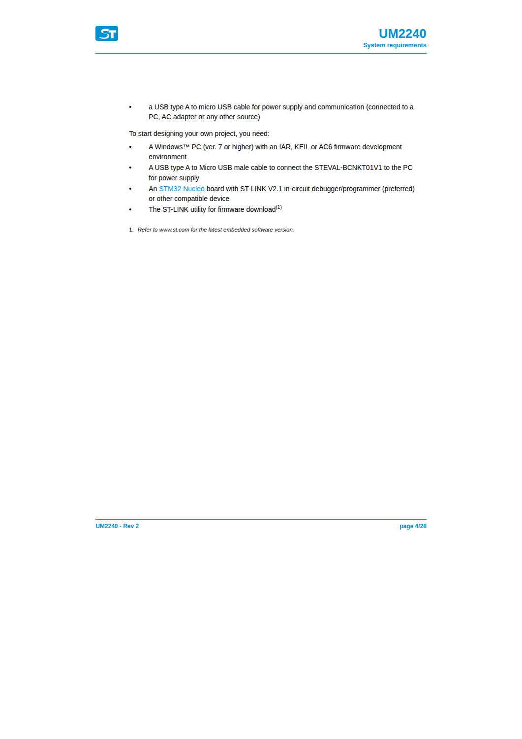UM2240
System requirements
a USB type A to micro USB cable for power supply and communication (connected to a PC, AC adapter or any other source)
To start designing your own project, you need:
A Windows™ PC (ver. 7 or higher) with an IAR, KEIL or AC6 firmware development environment
A USB type A to Micro USB male cable to connect the STEVAL-BCNKT01V1 to the PC for power supply
An STM32 Nucleo board with ST-LINK V2.1 in-circuit debugger/programmer (preferred) or other compatible device
The ST-LINK utility for firmware download(1)
1. Refer to www.st.com for the latest embedded software version.
UM2240 - Rev 2
page 4/28